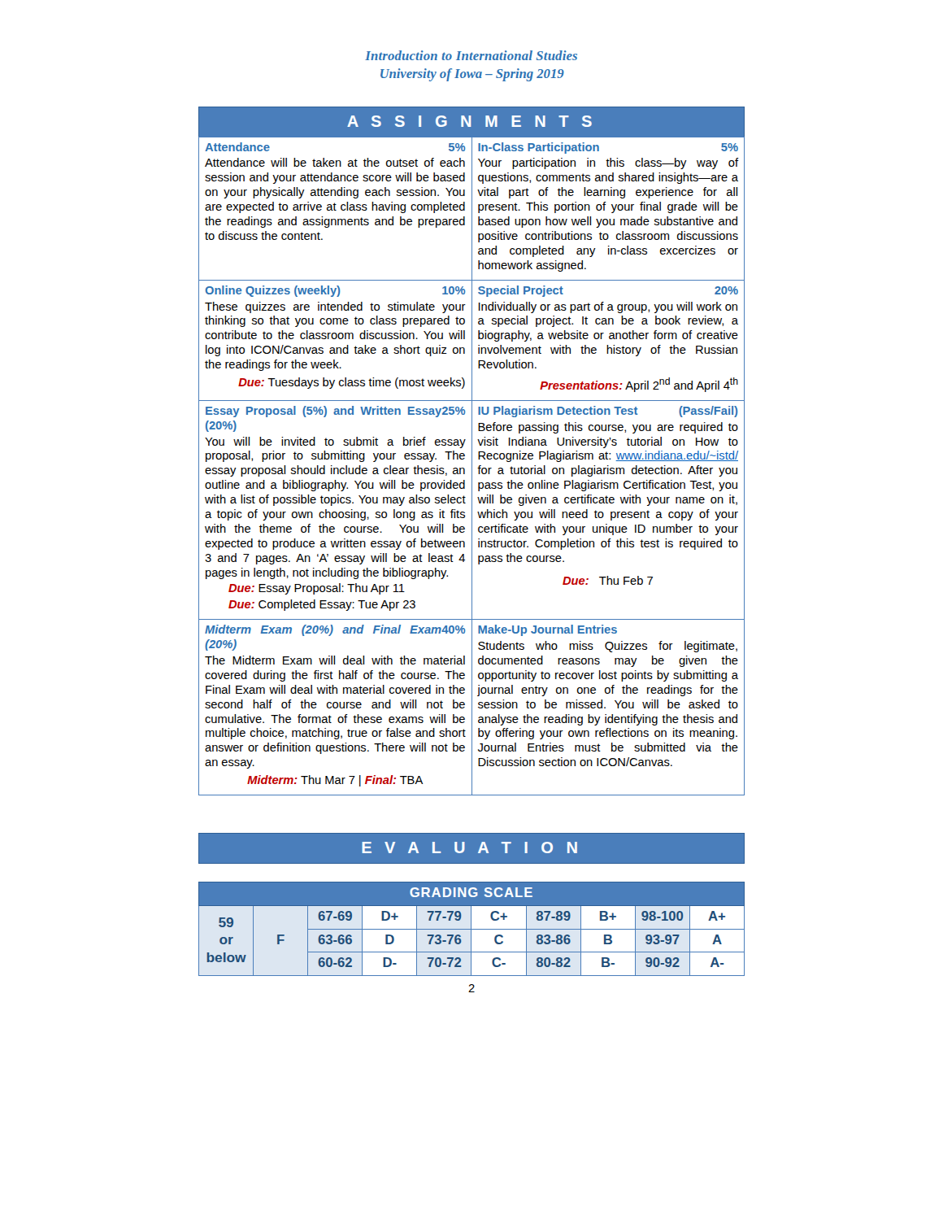Introduction to International Studies
University of Iowa – Spring 2019
A S S I G N M E N T S
| Attendance 5% Attendance will be taken at the outset of each session and your attendance score will be based on your physically attending each session. You are expected to arrive at class having completed the readings and assignments and be prepared to discuss the content. | In-Class Participation 5% Your participation in this class—by way of questions, comments and shared insights—are a vital part of the learning experience for all present. This portion of your final grade will be based upon how well you made substantive and positive contributions to classroom discussions and completed any in-class excercizes or homework assigned. |
| Online Quizzes (weekly) 10% These quizzes are intended to stimulate your thinking so that you come to class prepared to contribute to the classroom discussion. You will log into ICON/Canvas and take a short quiz on the readings for the week. Due: Tuesdays by class time (most weeks) | Special Project 20% Individually or as part of a group, you will work on a special project. It can be a book review, a biography, a website or another form of creative involvement with the history of the Russian Revolution. Presentations: April 2 nd and April 4 th |
| Essay Proposal (5%) and Written Essay (20%) 25% You will be invited to submit a brief essay proposal, prior to submitting your essay. The essay proposal should include a clear thesis, an outline and a bibliography. You will be provided with a list of possible topics. You may also select a topic of your own choosing, so long as it fits with the theme of the course. You will be expected to produce a written essay of between 3 and 7 pages. An ‘A’ essay will be at least 4 pages in length, not including the bibliography. Due: Essay Proposal: Thu Apr 11 Due: Completed Essay: Tue Apr 23 | IU Plagiarism Detection Test (Pass/Fail) Before passing this course, you are required to visit Indiana University’s tutorial on How to Recognize Plagiarism at: www.indiana.edu/~istd/ for a tutorial on plagiarism detection. After you pass the online Plagiarism Certification Test, you will be given a certificate with your name on it, which you will need to present a copy of your certificate with your unique ID number to your instructor. Completion of this test is required to pass the course. Due: Thu Feb 7 |
| Midterm Exam (20%) and Final Exam (20%) 40% The Midterm Exam will deal with the material covered during the first half of the course. The Final Exam will deal with material covered in the second half of the course and will not be cumulative. The format of these exams will be multiple choice, matching, true or false and short answer or definition questions. There will not be an essay. Midterm: Thu Mar 7 / Final: TBA | Make-Up Journal Entries Students who miss Quizzes for legitimate, documented reasons may be given the opportunity to recover lost points by submitting a journal entry on one of the readings for the session to be missed. You will be asked to analyse the reading by identifying the thesis and by offering your own reflections on its meaning. Journal Entries must be submitted via the Discussion section on ICON/Canvas. |
E V A L U A T I O N
| GRADING SCALE |
| --- |
| 59 or below | F | 67-69 | D+ | 77-79 | C+ | 87-89 | B+ | 98-100 | A+ |
| 63-66 | D | 73-76 | C | 83-86 | B | 93-97 | A |
| 60-62 | D- | 70-72 | C- | 80-82 | B- | 90-92 | A- |
2